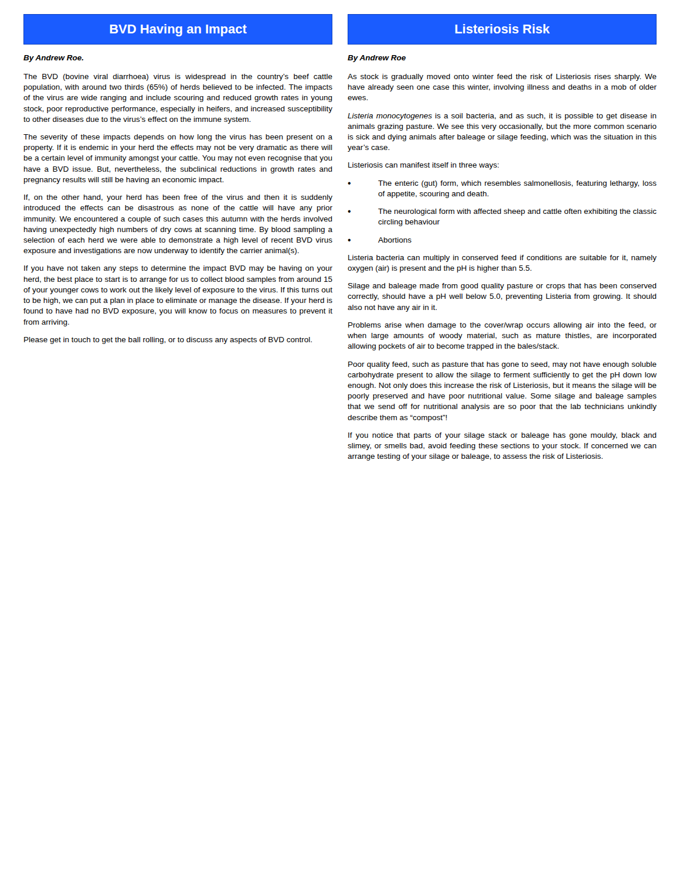BVD Having an Impact
By Andrew Roe.
The BVD (bovine viral diarrhoea) virus is widespread in the country’s beef cattle population, with around two thirds (65%) of herds believed to be infected. The impacts of the virus are wide ranging and include scouring and reduced growth rates in young stock, poor reproductive performance, especially in heifers, and increased susceptibility to other diseases due to the virus’s effect on the immune system.
The severity of these impacts depends on how long the virus has been present on a property. If it is endemic in your herd the effects may not be very dramatic as there will be a certain level of immunity amongst your cattle. You may not even recognise that you have a BVD issue. But, nevertheless, the subclinical reductions in growth rates and pregnancy results will still be having an economic impact.
If, on the other hand, your herd has been free of the virus and then it is suddenly introduced the effects can be disastrous as none of the cattle will have any prior immunity. We encountered a couple of such cases this autumn with the herds involved having unexpectedly high numbers of dry cows at scanning time. By blood sampling a selection of each herd we were able to demonstrate a high level of recent BVD virus exposure and investigations are now underway to identify the carrier animal(s).
If you have not taken any steps to determine the impact BVD may be having on your herd, the best place to start is to arrange for us to collect blood samples from around 15 of your younger cows to work out the likely level of exposure to the virus. If this turns out to be high, we can put a plan in place to eliminate or manage the disease. If your herd is found to have had no BVD exposure, you will know to focus on measures to prevent it from arriving.
Please get in touch to get the ball rolling, or to discuss any aspects of BVD control.
Listeriosis Risk
By Andrew Roe
As stock is gradually moved onto winter feed the risk of Listeriosis rises sharply. We have already seen one case this winter, involving illness and deaths in a mob of older ewes.
Listeria monocytogenes is a soil bacteria, and as such, it is possible to get disease in animals grazing pasture. We see this very occasionally, but the more common scenario is sick and dying animals after baleage or silage feeding, which was the situation in this year’s case.
Listeriosis can manifest itself in three ways:
The enteric (gut) form, which resembles salmonellosis, featuring lethargy, loss of appetite, scouring and death.
The neurological form with affected sheep and cattle often exhibiting the classic circling behaviour
Abortions
Listeria bacteria can multiply in conserved feed if conditions are suitable for it, namely oxygen (air) is present and the pH is higher than 5.5.
Silage and baleage made from good quality pasture or crops that has been conserved correctly, should have a pH well below 5.0, preventing Listeria from growing. It should also not have any air in it.
Problems arise when damage to the cover/wrap occurs allowing air into the feed, or when large amounts of woody material, such as mature thistles, are incorporated allowing pockets of air to become trapped in the bales/stack.
Poor quality feed, such as pasture that has gone to seed, may not have enough soluble carbohydrate present to allow the silage to ferment sufficiently to get the pH down low enough. Not only does this increase the risk of Listeriosis, but it means the silage will be poorly preserved and have poor nutritional value. Some silage and baleage samples that we send off for nutritional analysis are so poor that the lab technicians unkindly describe them as “compost”!
If you notice that parts of your silage stack or baleage has gone mouldy, black and slimey, or smells bad, avoid feeding these sections to your stock. If concerned we can arrange testing of your silage or baleage, to assess the risk of Listeriosis.